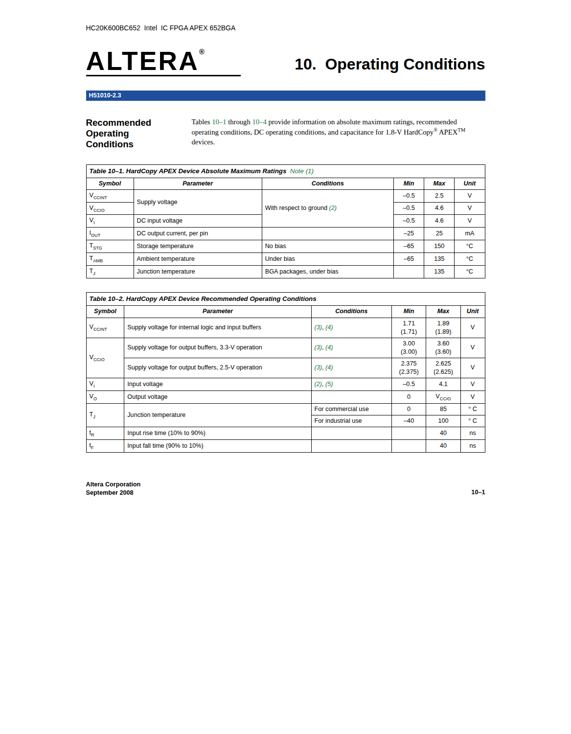HC20K600BC652 Intel IC FPGA APEX 652BGA
ALTERA®
10. Operating Conditions
H51010-2.3
Recommended Operating Conditions
Tables 10–1 through 10–4 provide information on absolute maximum ratings, recommended operating conditions, DC operating conditions, and capacitance for 1.8-V HardCopy® APEXTM devices.
Table 10–1. HardCopy APEX Device Absolute Maximum Ratings Note (1)
| Symbol | Parameter | Conditions | Min | Max | Unit |
| --- | --- | --- | --- | --- | --- |
| V CCINT | Supply voltage | With respect to ground (2) | –0.5 | 2.5 | V |
| V CCIO | –0.5 | 4.6 | V |
| V I | DC input voltage | –0.5 | 4.6 | V |
| I OUT | DC output current, per pin | | –25 | 25 | mA |
| T STG | Storage temperature | No bias | –65 | 150 | °C |
| T AMB | Ambient temperature | Under bias | –65 | 135 | °C |
| T J | Junction temperature | BGA packages, under bias | | 135 | °C |
Table 10–2. HardCopy APEX Device Recommended Operating Conditions
| Symbol | Parameter | Conditions | Min | Max | Unit |
| --- | --- | --- | --- | --- | --- |
| V CCINT | Supply voltage for internal logic and input buffers | (3) , (4) | 1.71 (1.71) | 1.89 (1.89) | V |
| V CCIO | Supply voltage for output buffers, 3.3-V operation | (3) , (4) | 3.00 (3.00) | 3.60 (3.60) | V |
| Supply voltage for output buffers, 2.5-V operation | (3) , (4) | 2.375 (2.375) | 2.625 (2.625) | V |
| V I | Input voltage | (2) , (5) | –0.5 | 4.1 | V |
| V O | Output voltage | | 0 | V CCIO | V |
| T J | Junction temperature | For commercial use | 0 | 85 | ° C |
| For industrial use | –40 | 100 | ° C |
| t R | Input rise time (10% to 90%) | | | 40 | ns |
| t F | Input fall time (90% to 10%) | | | 40 | ns |
Altera Corporation
September 2008
10–1